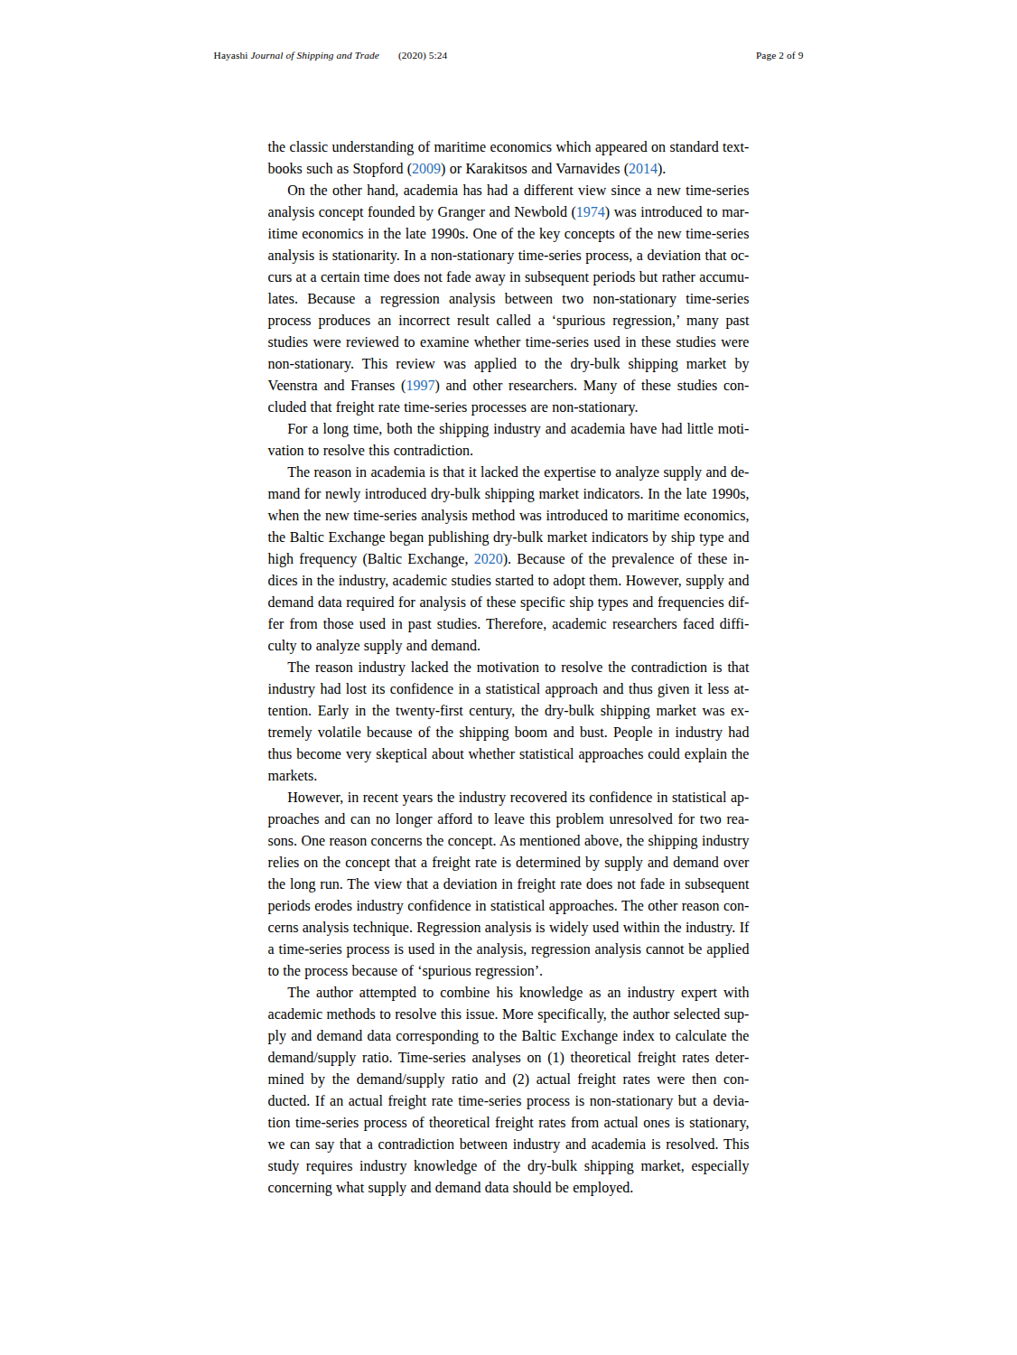Hayashi Journal of Shipping and Trade (2020) 5:24
Page 2 of 9
the classic understanding of maritime economics which appeared on standard textbooks such as Stopford (2009) or Karakitsos and Varnavides (2014).
On the other hand, academia has had a different view since a new time-series analysis concept founded by Granger and Newbold (1974) was introduced to maritime economics in the late 1990s. One of the key concepts of the new time-series analysis is stationarity. In a non-stationary time-series process, a deviation that occurs at a certain time does not fade away in subsequent periods but rather accumulates. Because a regression analysis between two non-stationary time-series process produces an incorrect result called a ‘spurious regression,’ many past studies were reviewed to examine whether time-series used in these studies were non-stationary. This review was applied to the dry-bulk shipping market by Veenstra and Franses (1997) and other researchers. Many of these studies concluded that freight rate time-series processes are non-stationary.
For a long time, both the shipping industry and academia have had little motivation to resolve this contradiction.
The reason in academia is that it lacked the expertise to analyze supply and demand for newly introduced dry-bulk shipping market indicators. In the late 1990s, when the new time-series analysis method was introduced to maritime economics, the Baltic Exchange began publishing dry-bulk market indicators by ship type and high frequency (Baltic Exchange, 2020). Because of the prevalence of these indices in the industry, academic studies started to adopt them. However, supply and demand data required for analysis of these specific ship types and frequencies differ from those used in past studies. Therefore, academic researchers faced difficulty to analyze supply and demand.
The reason industry lacked the motivation to resolve the contradiction is that industry had lost its confidence in a statistical approach and thus given it less attention. Early in the twenty-first century, the dry-bulk shipping market was extremely volatile because of the shipping boom and bust. People in industry had thus become very skeptical about whether statistical approaches could explain the markets.
However, in recent years the industry recovered its confidence in statistical approaches and can no longer afford to leave this problem unresolved for two reasons. One reason concerns the concept. As mentioned above, the shipping industry relies on the concept that a freight rate is determined by supply and demand over the long run. The view that a deviation in freight rate does not fade in subsequent periods erodes industry confidence in statistical approaches. The other reason concerns analysis technique. Regression analysis is widely used within the industry. If a time-series process is used in the analysis, regression analysis cannot be applied to the process because of ‘spurious regression’.
The author attempted to combine his knowledge as an industry expert with academic methods to resolve this issue. More specifically, the author selected supply and demand data corresponding to the Baltic Exchange index to calculate the demand/supply ratio. Time-series analyses on (1) theoretical freight rates determined by the demand/supply ratio and (2) actual freight rates were then conducted. If an actual freight rate time-series process is non-stationary but a deviation time-series process of theoretical freight rates from actual ones is stationary, we can say that a contradiction between industry and academia is resolved. This study requires industry knowledge of the dry-bulk shipping market, especially concerning what supply and demand data should be employed.